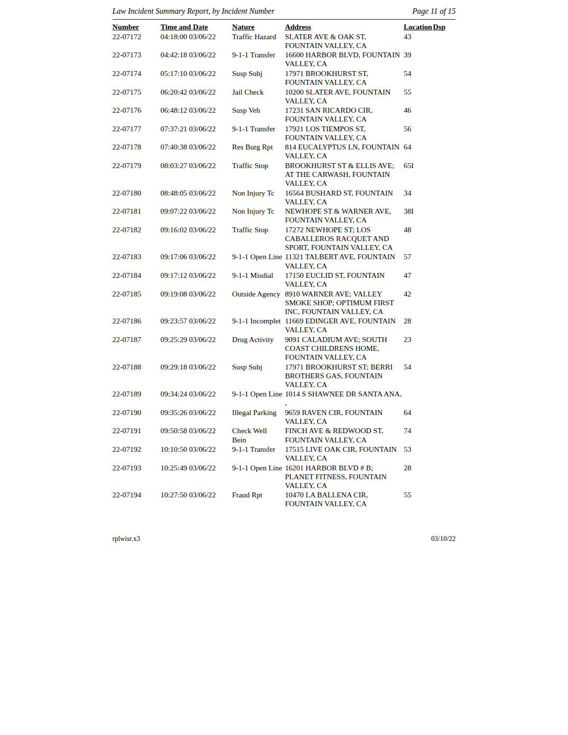Law Incident Summary Report, by Incident Number
Page 11 of 15
| Number | Time and Date | Nature | Address | Location | Dsp |
| --- | --- | --- | --- | --- | --- |
| 22-07172 | 04:18:00 03/06/22 | Traffic Hazard | SLATER AVE & OAK ST, FOUNTAIN VALLEY, CA | 43 | |
| 22-07173 | 04:42:18 03/06/22 | 9-1-1 Transfer | 16600 HARBOR BLVD, FOUNTAIN VALLEY, CA | 39 | |
| 22-07174 | 05:17:10 03/06/22 | Susp Subj | 17971 BROOKHURST ST, FOUNTAIN VALLEY, CA | 54 | |
| 22-07175 | 06:20:42 03/06/22 | Jail Check | 10200 SLATER AVE, FOUNTAIN VALLEY, CA | 55 | |
| 22-07176 | 06:48:12 03/06/22 | Susp Veh | 17231 SAN RICARDO CIR, FOUNTAIN VALLEY, CA | 46 | |
| 22-07177 | 07:37:21 03/06/22 | 9-1-1 Transfer | 17921 LOS TIEMPOS ST, FOUNTAIN VALLEY, CA | 56 | |
| 22-07178 | 07:40:38 03/06/22 | Res Burg Rpt | 814 EUCALYPTUS LN, FOUNTAIN VALLEY, CA | 64 | |
| 22-07179 | 08:03:27 03/06/22 | Traffic Stop | BROOKHURST ST & ELLIS AVE; AT THE CARWASH, FOUNTAIN VALLEY, CA | 65I | |
| 22-07180 | 08:48:05 03/06/22 | Non Injury Tc | 16564 BUSHARD ST, FOUNTAIN VALLEY, CA | 34 | |
| 22-07181 | 09:07:22 03/06/22 | Non Injury Tc | NEWHOPE ST & WARNER AVE, FOUNTAIN VALLEY, CA | 38I | |
| 22-07182 | 09:16:02 03/06/22 | Traffic Stop | 17272 NEWHOPE ST; LOS CABALLEROS RACQUET AND SPORT, FOUNTAIN VALLEY, CA | 48 | |
| 22-07183 | 09:17:06 03/06/22 | 9-1-1 Open Line | 11321 TALBERT AVE, FOUNTAIN VALLEY, CA | 57 | |
| 22-07184 | 09:17:12 03/06/22 | 9-1-1 Misdial | 17150 EUCLID ST, FOUNTAIN VALLEY, CA | 47 | |
| 22-07185 | 09:19:08 03/06/22 | Outside Agency | 8910 WARNER AVE; VALLEY SMOKE SHOP; OPTIMUM FIRST INC, FOUNTAIN VALLEY, CA | 42 | |
| 22-07186 | 09:23:57 03/06/22 | 9-1-1 Incomplet | 11669 EDINGER AVE, FOUNTAIN VALLEY, CA | 28 | |
| 22-07187 | 09:25:29 03/06/22 | Drug Activity | 9091 CALADIUM AVE; SOUTH COAST CHILDRENS HOME, FOUNTAIN VALLEY, CA | 23 | |
| 22-07188 | 09:29:18 03/06/22 | Susp Subj | 17971 BROOKHURST ST; BERRI BROTHERS GAS, FOUNTAIN VALLEY, CA | 54 | |
| 22-07189 | 09:34:24 03/06/22 | 9-1-1 Open Line | 1014 S SHAWNEE DR SANTA ANA, , | | |
| 22-07190 | 09:35:26 03/06/22 | Illegal Parking | 9659 RAVEN CIR, FOUNTAIN VALLEY, CA | 64 | |
| 22-07191 | 09:50:58 03/06/22 | Check Well Bein | FINCH AVE & REDWOOD ST, FOUNTAIN VALLEY, CA | 74 | |
| 22-07192 | 10:10:50 03/06/22 | 9-1-1 Transfer | 17515 LIVE OAK CIR, FOUNTAIN VALLEY, CA | 53 | |
| 22-07193 | 10:25:49 03/06/22 | 9-1-1 Open Line | 16201 HARBOR BLVD # B; PLANET FITNESS, FOUNTAIN VALLEY, CA | 28 | |
| 22-07194 | 10:27:50 03/06/22 | Fraud Rpt | 10470 LA BALLENA CIR, FOUNTAIN VALLEY, CA | 55 | |
rplwisr.x3
03/10/22